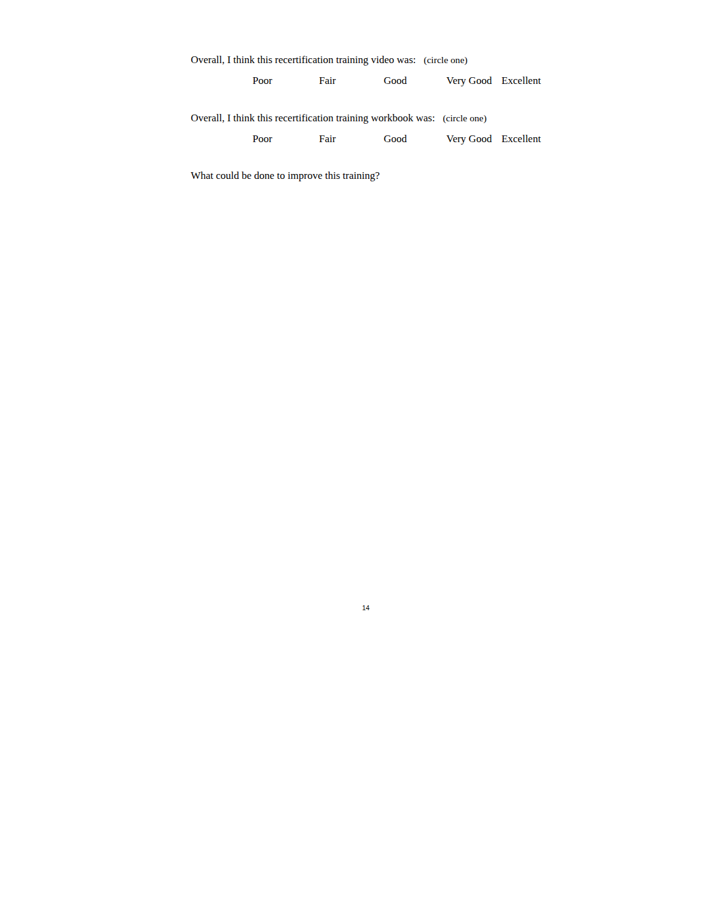Overall, I think this recertification training video was: (circle one)
Poor Fair Good Very Good Excellent
Overall, I think this recertification training workbook was: (circle one)
Poor Fair Good Very Good Excellent
What could be done to improve this training?
14